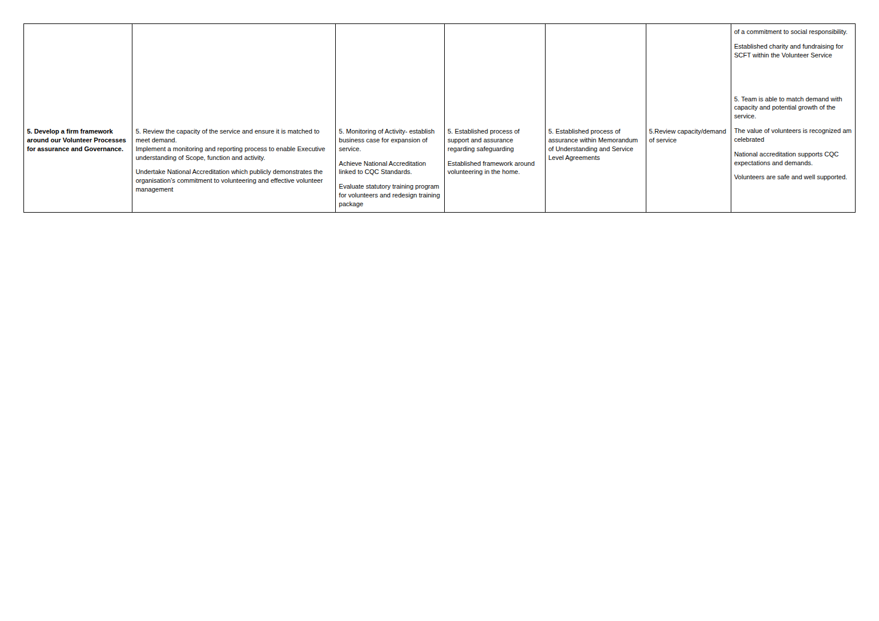| 5. Develop a firm framework around our Volunteer Processes for assurance and Governance. | 5. Review the capacity of the service and ensure it is matched to meet demand. Implement a monitoring and reporting process to enable Executive understanding of Scope, function and activity. Undertake National Accreditation which publicly demonstrates the organisation’s commitment to volunteering and effective volunteer management | 5. Monitoring of Activity- establish business case for expansion of service. Achieve National Accreditation linked to CQC Standards. Evaluate statutory training program for volunteers and redesign training package | 5. Established process of support and assurance regarding safeguarding Established framework around volunteering in the home. | 5. Established process of assurance within Memorandum of Understanding and Service Level Agreements | 5.Review capacity/demand of service | of a commitment to social responsibility. Established charity and fundraising for SCFT within the Volunteer Service 5. Team is able to match demand with capacity and potential growth of the service. The value of volunteers is recognized am celebrated National accreditation supports CQC expectations and demands. Volunteers are safe and well supported. |